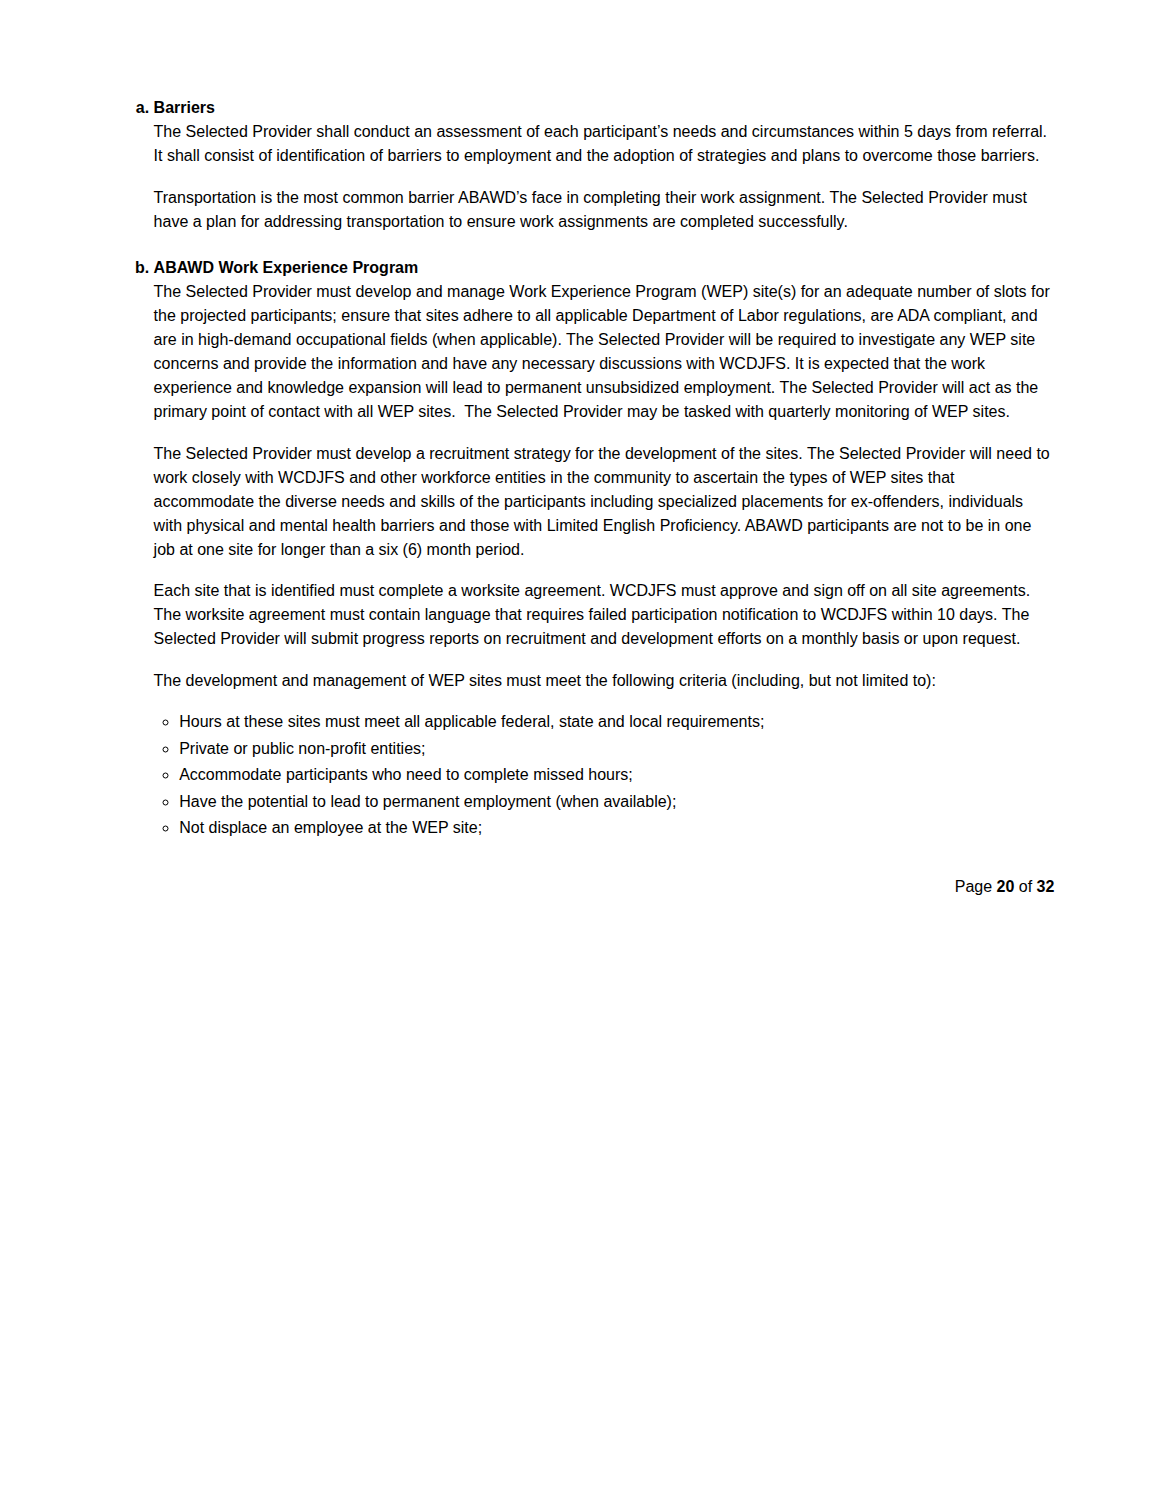Barriers
The Selected Provider shall conduct an assessment of each participant’s needs and circumstances within 5 days from referral. It shall consist of identification of barriers to employment and the adoption of strategies and plans to overcome those barriers.
Transportation is the most common barrier ABAWD’s face in completing their work assignment. The Selected Provider must have a plan for addressing transportation to ensure work assignments are completed successfully.
ABAWD Work Experience Program
The Selected Provider must develop and manage Work Experience Program (WEP) site(s) for an adequate number of slots for the projected participants; ensure that sites adhere to all applicable Department of Labor regulations, are ADA compliant, and are in high-demand occupational fields (when applicable). The Selected Provider will be required to investigate any WEP site concerns and provide the information and have any necessary discussions with WCDJFS. It is expected that the work experience and knowledge expansion will lead to permanent unsubsidized employment. The Selected Provider will act as the primary point of contact with all WEP sites. The Selected Provider may be tasked with quarterly monitoring of WEP sites.
The Selected Provider must develop a recruitment strategy for the development of the sites. The Selected Provider will need to work closely with WCDJFS and other workforce entities in the community to ascertain the types of WEP sites that accommodate the diverse needs and skills of the participants including specialized placements for ex-offenders, individuals with physical and mental health barriers and those with Limited English Proficiency. ABAWD participants are not to be in one job at one site for longer than a six (6) month period.
Each site that is identified must complete a worksite agreement. WCDJFS must approve and sign off on all site agreements. The worksite agreement must contain language that requires failed participation notification to WCDJFS within 10 days. The Selected Provider will submit progress reports on recruitment and development efforts on a monthly basis or upon request.
The development and management of WEP sites must meet the following criteria (including, but not limited to):
Hours at these sites must meet all applicable federal, state and local requirements;
Private or public non-profit entities;
Accommodate participants who need to complete missed hours;
Have the potential to lead to permanent employment (when available);
Not displace an employee at the WEP site;
Page 20 of 32